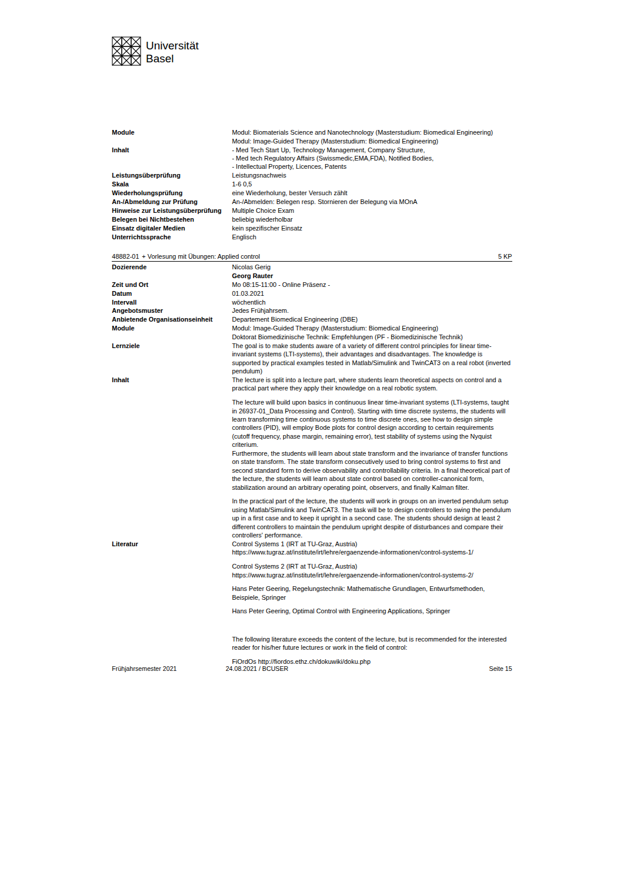Universität Basel
| Module | Modul: Biomaterials Science and Nanotechnology (Masterstudium: Biomedical Engineering) Modul: Image-Guided Therapy (Masterstudium: Biomedical Engineering) |
| Inhalt | - Med Tech Start Up, Technology Management, Company Structure, - Med tech Regulatory Affairs (Swissmedic,EMA,FDA), Notified Bodies, - Intellectual Property, Licences, Patents |
| Leistungsüberprüfung | Leistungsnachweis |
| Skala | 1-6 0,5 |
| Wiederholungsprüfung | eine Wiederholung, bester Versuch zählt |
| An-/Abmeldung zur Prüfung | An-/Abmelden: Belegen resp. Stornieren der Belegung via MOnA |
| Hinweise zur Leistungsüberprüfung | Multiple Choice Exam |
| Belegen bei Nichtbestehen | beliebig wiederholbar |
| Einsatz digitaler Medien | kein spezifischer Einsatz |
| Unterrichtssprache | Englisch |
48882-01
+ Vorlesung mit Übungen: Applied control
5 KP
| Dozierende | Nicolas Gerig Georg Rauter |
| Zeit und Ort | Mo 08:15-11:00 - Online Präsenz - |
| Datum | 01.03.2021 |
| Intervall | wöchentlich |
| Angebotsmuster | Jedes Frühjahrsem. |
| Anbietende Organisationseinheit | Departement Biomedical Engineering (DBE) |
| Module | Modul: Image-Guided Therapy (Masterstudium: Biomedical Engineering) Doktorat Biomedizinische Technik: Empfehlungen (PF - Biomedizinische Technik) |
| Lernziele | The goal is to make students aware of a variety of different control principles for linear time-invariant systems (LTI-systems), their advantages and disadvantages. The knowledge is supported by practical examples tested in Matlab/Simulink and TwinCAT3 on a real robot (inverted pendulum) |
| Inhalt | The lecture is split into a lecture part, where students learn theoretical aspects on control and a practical part where they apply their knowledge on a real robotic system. The lecture will build upon basics in continuous linear time-invariant systems (LTI-systems, taught in 26937-01_Data Processing and Control). Starting with time discrete systems, the students will learn transforming time continuous systems to time discrete ones, see how to design simple controllers (PID), will employ Bode plots for control design according to certain requirements (cutoff frequency, phase margin, remaining error), test stability of systems using the Nyquist criterium. Furthermore, the students will learn about state transform and the invariance of transfer functions on state transform. The state transform consecutively used to bring control systems to first and second standard form to derive observability and controllability criteria. In a final theoretical part of the lecture, the students will learn about state control based on controller-canonical form, stabilization around an arbitrary operating point, observers, and finally Kalman filter. In the practical part of the lecture, the students will work in groups on an inverted pendulum setup using Matlab/Simulink and TwinCAT3. The task will be to design controllers to swing the pendulum up in a first case and to keep it upright in a second case. The students should design at least 2 different controllers to maintain the pendulum upright despite of disturbances and compare their controllers' performance. |
| Literatur | Control Systems 1 (IRT at TU-Graz, Austria) https://www.tugraz.at/institute/irt/lehre/ergaenzende-informationen/control-systems-1/ Control Systems 2 (IRT at TU-Graz, Austria) https://www.tugraz.at/institute/irt/lehre/ergaenzende-informationen/control-systems-2/ Hans Peter Geering, Regelungstechnik: Mathematische Grundlagen, Entwurfsmethoden, Beispiele, Springer Hans Peter Geering, Optimal Control with Engineering Applications, Springer The following literature exceeds the content of the lecture, but is recommended for the interested reader for his/her future lectures or work in the field of control: FiOrdOs http://fiordos.ethz.ch/dokuwiki/doku.php |
Frühjahrsemester 2021
24.08.2021 / BCUSER
Seite 15